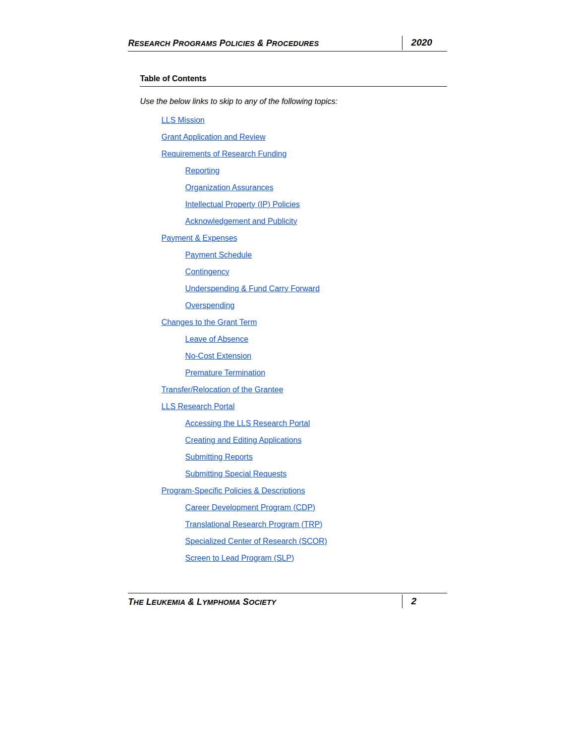RESEARCH PROGRAMS POLICIES & PROCEDURES
2020
Table of Contents
Use the below links to skip to any of the following topics:
LLS Mission
Grant Application and Review
Requirements of Research Funding
Reporting
Organization Assurances
Intellectual Property (IP) Policies
Acknowledgement and Publicity
Payment & Expenses
Payment Schedule
Contingency
Underspending & Fund Carry Forward
Overspending
Changes to the Grant Term
Leave of Absence
No-Cost Extension
Premature Termination
Transfer/Relocation of the Grantee
LLS Research Portal
Accessing the LLS Research Portal
Creating and Editing Applications
Submitting Reports
Submitting Special Requests
Program-Specific Policies & Descriptions
Career Development Program (CDP)
Translational Research Program (TRP)
Specialized Center of Research (SCOR)
Screen to Lead Program (SLP)
THE LEUKEMIA & LYMPHOMA SOCIETY
2